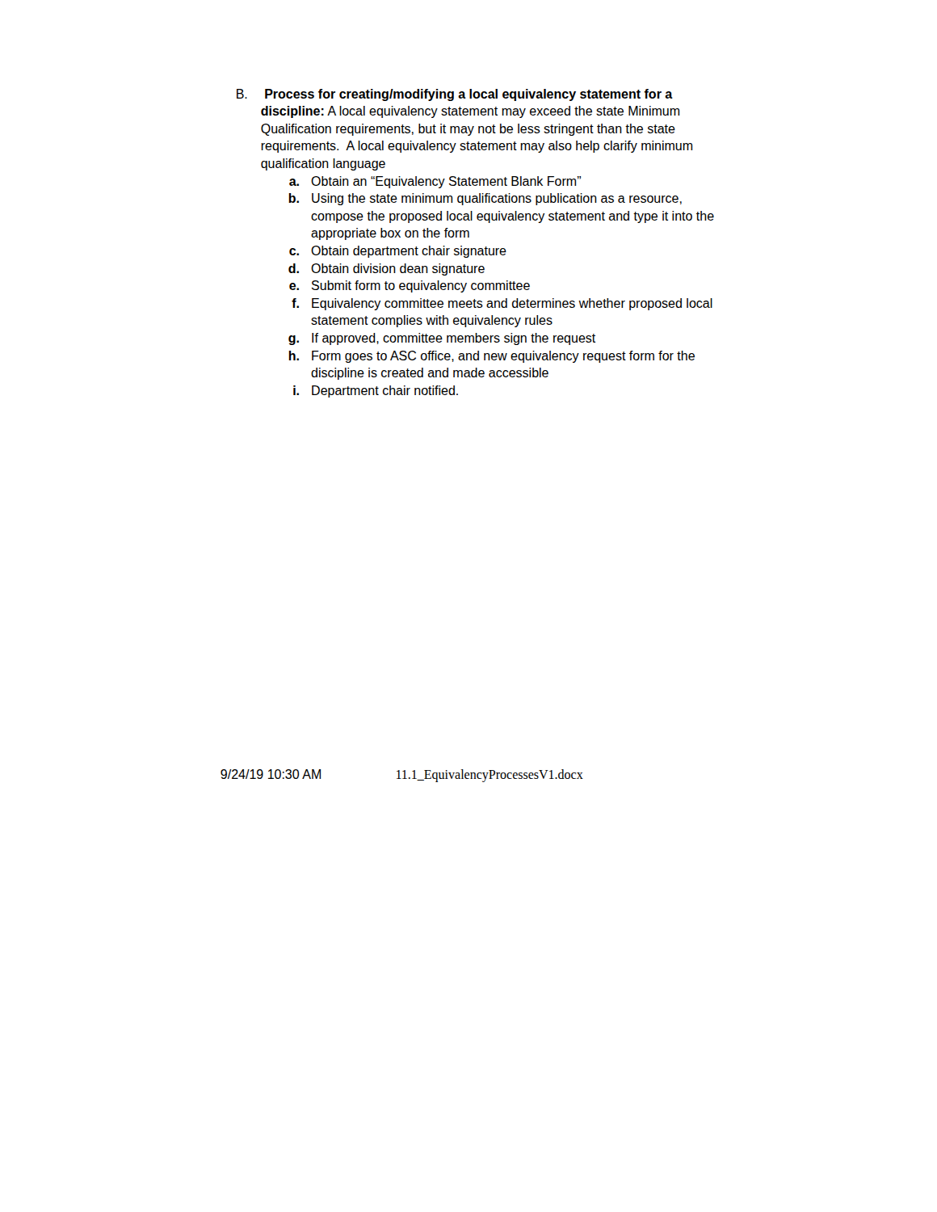Process for creating/modifying a local equivalency statement for a discipline: A local equivalency statement may exceed the state Minimum Qualification requirements, but it may not be less stringent than the state requirements. A local equivalency statement may also help clarify minimum qualification language
Obtain an “Equivalency Statement Blank Form”
Using the state minimum qualifications publication as a resource, compose the proposed local equivalency statement and type it into the appropriate box on the form
Obtain department chair signature
Obtain division dean signature
Submit form to equivalency committee
Equivalency committee meets and determines whether proposed local statement complies with equivalency rules
If approved, committee members sign the request
Form goes to ASC office, and new equivalency request form for the discipline is created and made accessible
Department chair notified.
9/24/19 10:30 AM 11.1_EquivalencyProcessesV1.docx